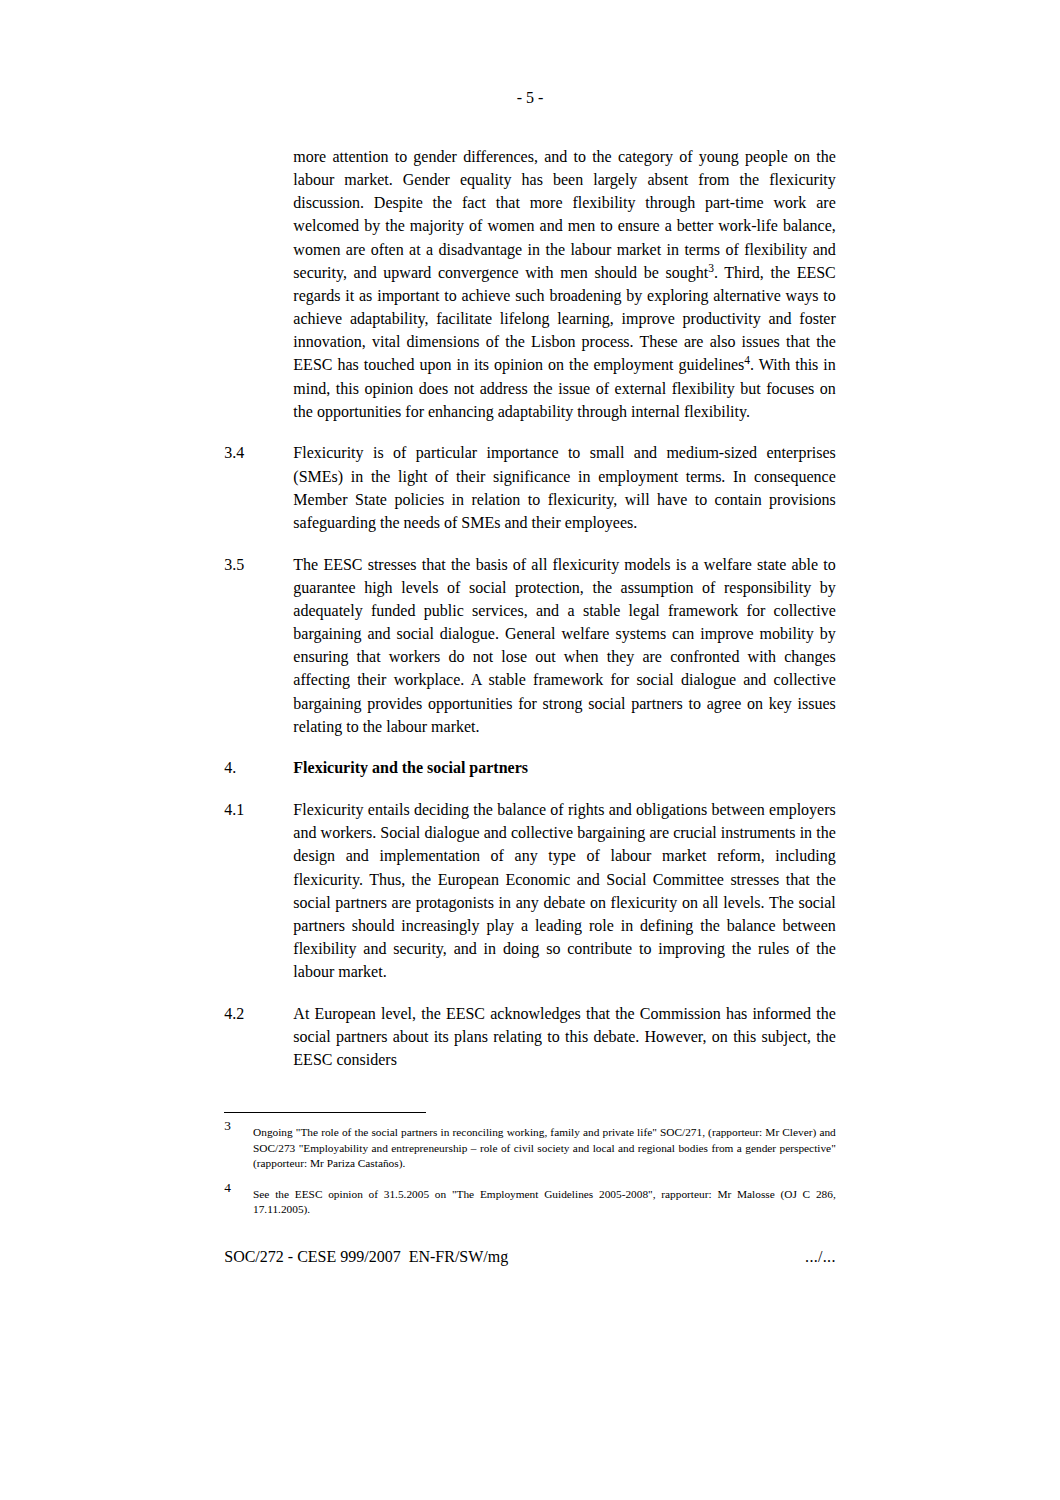- 5 -
more attention to gender differences, and to the category of young people on the labour market. Gender equality has been largely absent from the flexicurity discussion. Despite the fact that more flexibility through part-time work are welcomed by the majority of women and men to ensure a better work-life balance, women are often at a disadvantage in the labour market in terms of flexibility and security, and upward convergence with men should be sought3. Third, the EESC regards it as important to achieve such broadening by exploring alternative ways to achieve adaptability, facilitate lifelong learning, improve productivity and foster innovation, vital dimensions of the Lisbon process. These are also issues that the EESC has touched upon in its opinion on the employment guidelines4. With this in mind, this opinion does not address the issue of external flexibility but focuses on the opportunities for enhancing adaptability through internal flexibility.
3.4
Flexicurity is of particular importance to small and medium-sized enterprises (SMEs) in the light of their significance in employment terms. In consequence Member State policies in relation to flexicurity, will have to contain provisions safeguarding the needs of SMEs and their employees.
3.5
The EESC stresses that the basis of all flexicurity models is a welfare state able to guarantee high levels of social protection, the assumption of responsibility by adequately funded public services, and a stable legal framework for collective bargaining and social dialogue. General welfare systems can improve mobility by ensuring that workers do not lose out when they are confronted with changes affecting their workplace. A stable framework for social dialogue and collective bargaining provides opportunities for strong social partners to agree on key issues relating to the labour market.
4.
Flexicurity and the social partners
4.1
Flexicurity entails deciding the balance of rights and obligations between employers and workers. Social dialogue and collective bargaining are crucial instruments in the design and implementation of any type of labour market reform, including flexicurity. Thus, the European Economic and Social Committee stresses that the social partners are protagonists in any debate on flexicurity on all levels. The social partners should increasingly play a leading role in defining the balance between flexibility and security, and in doing so contribute to improving the rules of the labour market.
4.2
At European level, the EESC acknowledges that the Commission has informed the social partners about its plans relating to this debate. However, on this subject, the EESC considers
3
Ongoing "The role of the social partners in reconciling working, family and private life" SOC/271, (rapporteur: Mr Clever) and SOC/273 "Employability and entrepreneurship – role of civil society and local and regional bodies from a gender perspective" (rapporteur: Mr Pariza Castaños).
4
See the EESC opinion of 31.5.2005 on "The Employment Guidelines 2005-2008", rapporteur: Mr Malosse (OJ C 286, 17.11.2005).
SOC/272 - CESE 999/2007 EN-FR/SW/mg
.../...